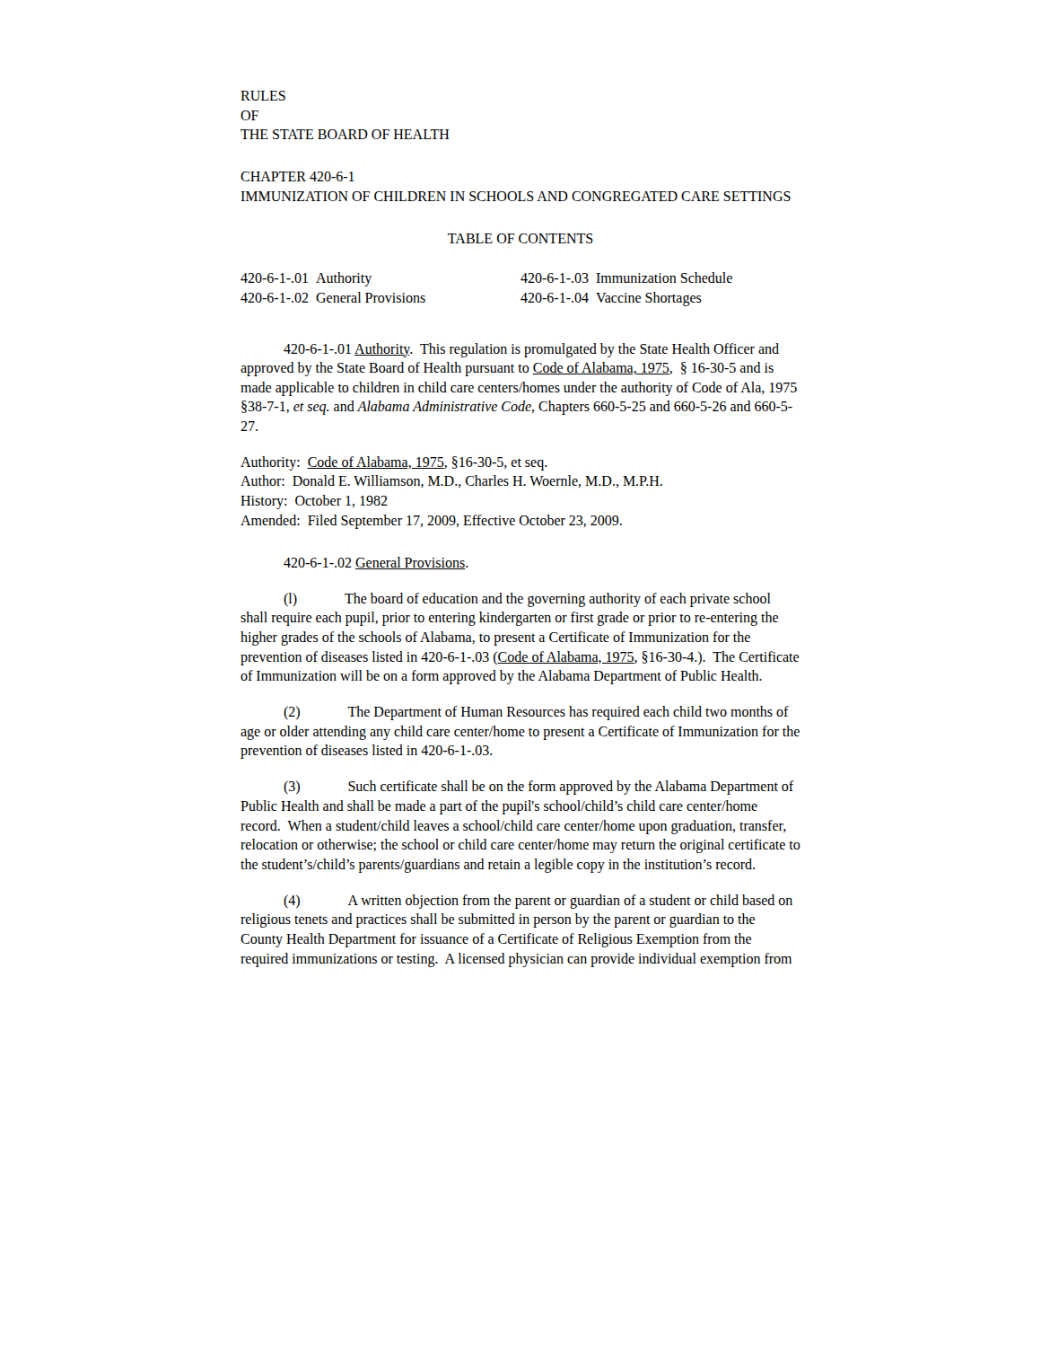RULES
OF
THE STATE BOARD OF HEALTH
CHAPTER 420-6-1
IMMUNIZATION OF CHILDREN IN SCHOOLS AND CONGREGATED CARE SETTINGS
TABLE OF CONTENTS
| 420-6-1-.01 Authority | 420-6-1-.03 Immunization Schedule |
| 420-6-1-.02 General Provisions | 420-6-1-.04 Vaccine Shortages |
420-6-1-.01 Authority. This regulation is promulgated by the State Health Officer and approved by the State Board of Health pursuant to Code of Alabama, 1975, § 16-30-5 and is made applicable to children in child care centers/homes under the authority of Code of Ala, 1975 §38-7-1, et seq. and Alabama Administrative Code, Chapters 660-5-25 and 660-5-26 and 660-5-27.
Authority: Code of Alabama, 1975, §16-30-5, et seq.
Author: Donald E. Williamson, M.D., Charles H. Woernle, M.D., M.P.H.
History: October 1, 1982
Amended: Filed September 17, 2009, Effective October 23, 2009.
420-6-1-.02 General Provisions.
(l) The board of education and the governing authority of each private school shall require each pupil, prior to entering kindergarten or first grade or prior to re-entering the higher grades of the schools of Alabama, to present a Certificate of Immunization for the prevention of diseases listed in 420-6-1-.03 (Code of Alabama, 1975, §16-30-4.). The Certificate of Immunization will be on a form approved by the Alabama Department of Public Health.
(2) The Department of Human Resources has required each child two months of age or older attending any child care center/home to present a Certificate of Immunization for the prevention of diseases listed in 420-6-1-.03.
(3) Such certificate shall be on the form approved by the Alabama Department of Public Health and shall be made a part of the pupil's school/child’s child care center/home record. When a student/child leaves a school/child care center/home upon graduation, transfer, relocation or otherwise; the school or child care center/home may return the original certificate to the student’s/child’s parents/guardians and retain a legible copy in the institution’s record.
(4) A written objection from the parent or guardian of a student or child based on religious tenets and practices shall be submitted in person by the parent or guardian to the County Health Department for issuance of a Certificate of Religious Exemption from the required immunizations or testing. A licensed physician can provide individual exemption from